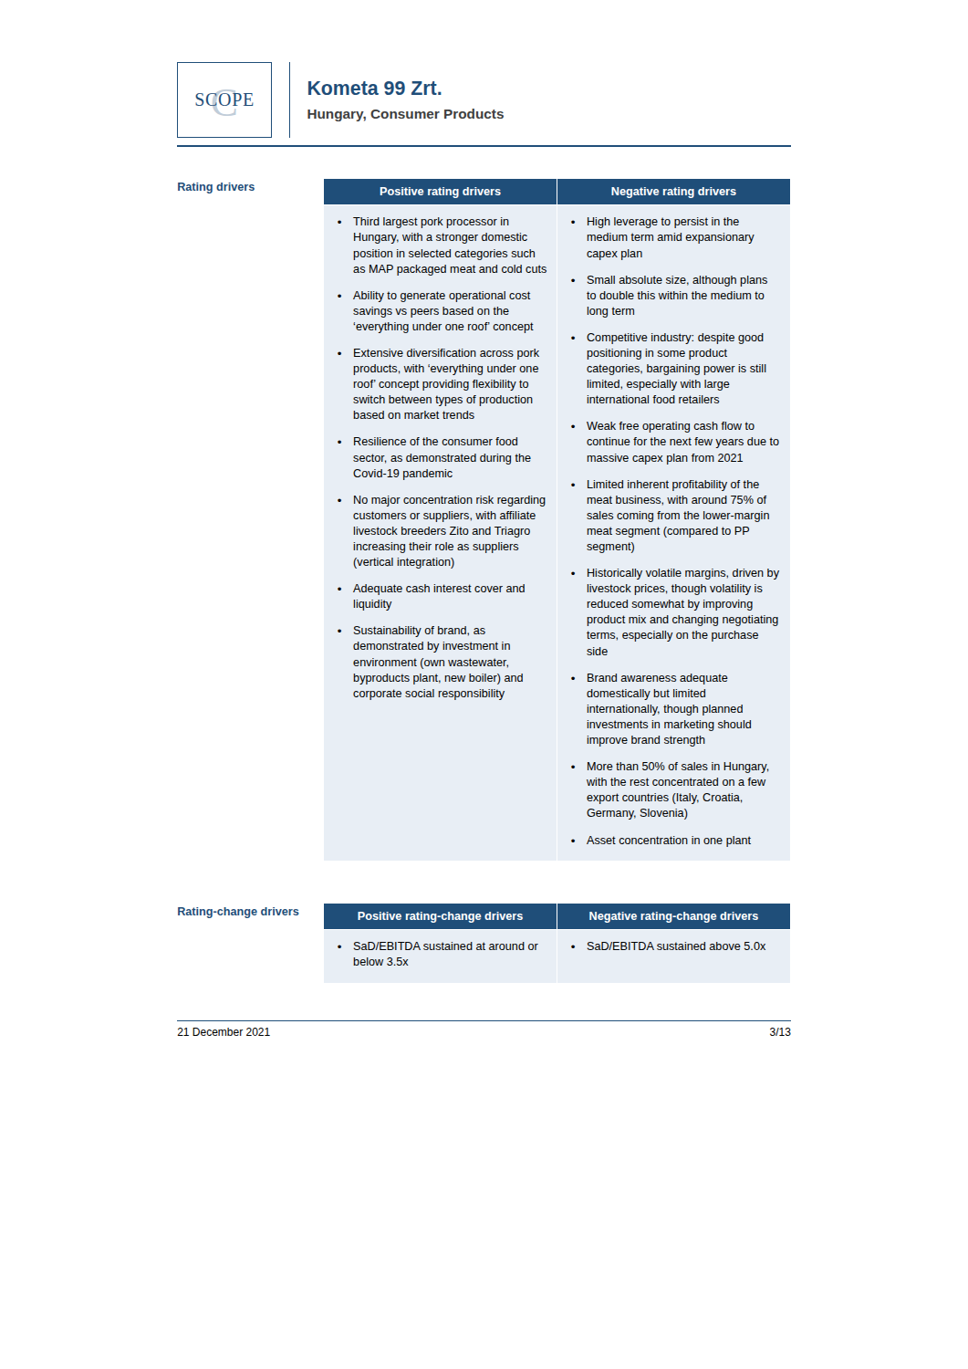C SCOPE
Kometa 99 Zrt.
Hungary, Consumer Products
Rating drivers
| Positive rating drivers | Negative rating drivers |
| --- | --- |
| Third largest pork processor in Hungary, with a stronger domestic position in selected categories such as MAP packaged meat and cold cuts Ability to generate operational cost savings vs peers based on the ‘everything under one roof’ concept Extensive diversification across pork products, with ‘everything under one roof’ concept providing flexibility to switch between types of production based on market trends Resilience of the consumer food sector, as demonstrated during the Covid-19 pandemic No major concentration risk regarding customers or suppliers, with affiliate livestock breeders Zito and Triagro increasing their role as suppliers (vertical integration) Adequate cash interest cover and liquidity Sustainability of brand, as demonstrated by investment in environment (own wastewater, byproducts plant, new boiler) and corporate social responsibility | High leverage to persist in the medium term amid expansionary capex plan Small absolute size, although plans to double this within the medium to long term Competitive industry: despite good positioning in some product categories, bargaining power is still limited, especially with large international food retailers Weak free operating cash flow to continue for the next few years due to massive capex plan from 2021 Limited inherent profitability of the meat business, with around 75% of sales coming from the lower-margin meat segment (compared to PP segment) Historically volatile margins, driven by livestock prices, though volatility is reduced somewhat by improving product mix and changing negotiating terms, especially on the purchase side Brand awareness adequate domestically but limited internationally, though planned investments in marketing should improve brand strength More than 50% of sales in Hungary, with the rest concentrated on a few export countries (Italy, Croatia, Germany, Slovenia) Asset concentration in one plant |
Rating-change drivers
| Positive rating-change drivers | Negative rating-change drivers |
| --- | --- |
| SaD/EBITDA sustained at around or below 3.5x | SaD/EBITDA sustained above 5.0x |
21 December 2021
3/13